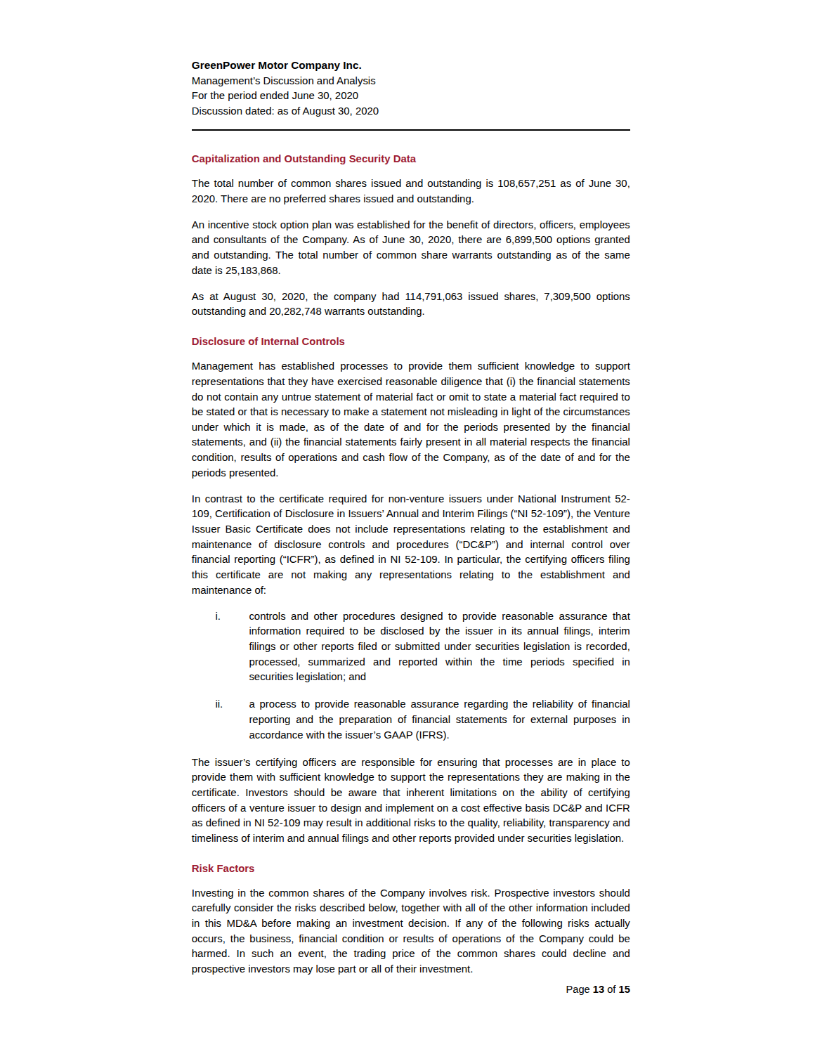GreenPower Motor Company Inc.
Management’s Discussion and Analysis
For the period ended June 30, 2020
Discussion dated: as of August 30, 2020
Capitalization and Outstanding Security Data
The total number of common shares issued and outstanding is 108,657,251 as of June 30, 2020. There are no preferred shares issued and outstanding.
An incentive stock option plan was established for the benefit of directors, officers, employees and consultants of the Company. As of June 30, 2020, there are 6,899,500 options granted and outstanding. The total number of common share warrants outstanding as of the same date is 25,183,868.
As at August 30, 2020, the company had 114,791,063 issued shares, 7,309,500 options outstanding and 20,282,748 warrants outstanding.
Disclosure of Internal Controls
Management has established processes to provide them sufficient knowledge to support representations that they have exercised reasonable diligence that (i) the financial statements do not contain any untrue statement of material fact or omit to state a material fact required to be stated or that is necessary to make a statement not misleading in light of the circumstances under which it is made, as of the date of and for the periods presented by the financial statements, and (ii) the financial statements fairly present in all material respects the financial condition, results of operations and cash flow of the Company, as of the date of and for the periods presented.
In contrast to the certificate required for non-venture issuers under National Instrument 52-109, Certification of Disclosure in Issuers’ Annual and Interim Filings (“NI 52-109”), the Venture Issuer Basic Certificate does not include representations relating to the establishment and maintenance of disclosure controls and procedures (“DC&P”) and internal control over financial reporting (“ICFR”), as defined in NI 52-109. In particular, the certifying officers filing this certificate are not making any representations relating to the establishment and maintenance of:
controls and other procedures designed to provide reasonable assurance that information required to be disclosed by the issuer in its annual filings, interim filings or other reports filed or submitted under securities legislation is recorded, processed, summarized and reported within the time periods specified in securities legislation; and
a process to provide reasonable assurance regarding the reliability of financial reporting and the preparation of financial statements for external purposes in accordance with the issuer’s GAAP (IFRS).
The issuer’s certifying officers are responsible for ensuring that processes are in place to provide them with sufficient knowledge to support the representations they are making in the certificate. Investors should be aware that inherent limitations on the ability of certifying officers of a venture issuer to design and implement on a cost effective basis DC&P and ICFR as defined in NI 52-109 may result in additional risks to the quality, reliability, transparency and timeliness of interim and annual filings and other reports provided under securities legislation.
Risk Factors
Investing in the common shares of the Company involves risk. Prospective investors should carefully consider the risks described below, together with all of the other information included in this MD&A before making an investment decision. If any of the following risks actually occurs, the business, financial condition or results of operations of the Company could be harmed. In such an event, the trading price of the common shares could decline and prospective investors may lose part or all of their investment.
Page 13 of 15